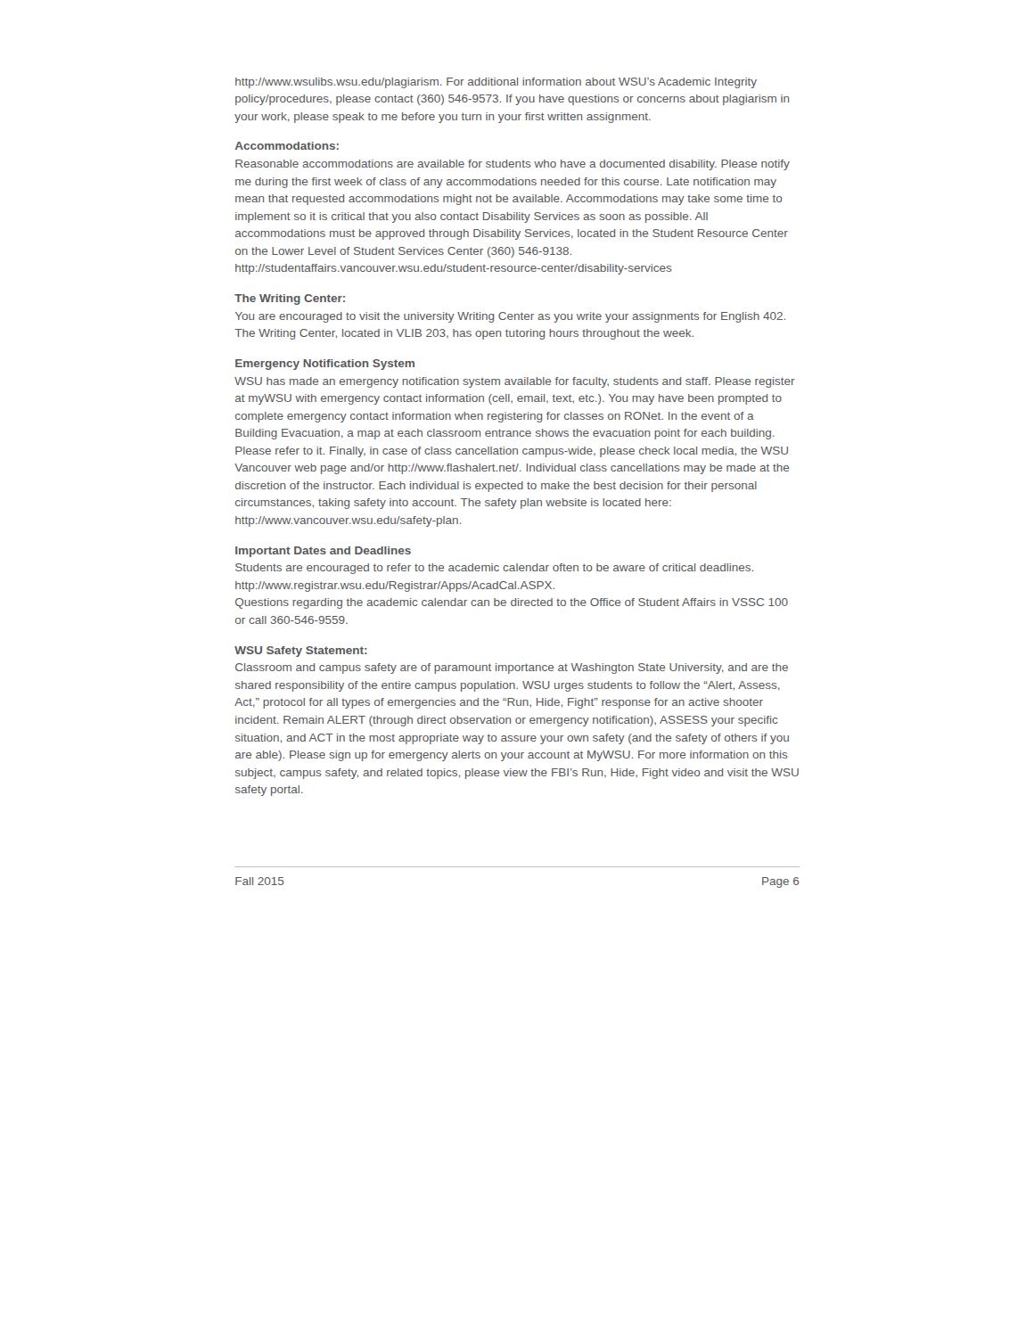http://www.wsulibs.wsu.edu/plagiarism. For additional information about WSU’s Academic Integrity policy/procedures, please contact (360) 546-9573. If you have questions or concerns about plagiarism in your work, please speak to me before you turn in your first written assignment.
Accommodations:
Reasonable accommodations are available for students who have a documented disability. Please notify me during the first week of class of any accommodations needed for this course. Late notification may mean that requested accommodations might not be available. Accommodations may take some time to implement so it is critical that you also contact Disability Services as soon as possible. All accommodations must be approved through Disability Services, located in the Student Resource Center on the Lower Level of Student Services Center (360) 546-9138. http://studentaffairs.vancouver.wsu.edu/student-resource-center/disability-services
The Writing Center:
You are encouraged to visit the university Writing Center as you write your assignments for English 402. The Writing Center, located in VLIB 203, has open tutoring hours throughout the week.
Emergency Notification System
WSU has made an emergency notification system available for faculty, students and staff. Please register at myWSU with emergency contact information (cell, email, text, etc.). You may have been prompted to complete emergency contact information when registering for classes on RONet. In the event of a Building Evacuation, a map at each classroom entrance shows the evacuation point for each building. Please refer to it. Finally, in case of class cancellation campus-wide, please check local media, the WSU Vancouver web page and/or http://www.flashalert.net/. Individual class cancellations may be made at the discretion of the instructor. Each individual is expected to make the best decision for their personal circumstances, taking safety into account. The safety plan website is located here: http://www.vancouver.wsu.edu/safety-plan.
Important Dates and Deadlines
Students are encouraged to refer to the academic calendar often to be aware of critical deadlines. http://www.registrar.wsu.edu/Registrar/Apps/AcadCal.ASPX.
Questions regarding the academic calendar can be directed to the Office of Student Affairs in VSSC 100 or call 360-546-9559.
WSU Safety Statement:
Classroom and campus safety are of paramount importance at Washington State University, and are the shared responsibility of the entire campus population. WSU urges students to follow the “Alert, Assess, Act,” protocol for all types of emergencies and the “Run, Hide, Fight” response for an active shooter incident. Remain ALERT (through direct observation or emergency notification), ASSESS your specific situation, and ACT in the most appropriate way to assure your own safety (and the safety of others if you are able). Please sign up for emergency alerts on your account at MyWSU. For more information on this subject, campus safety, and related topics, please view the FBI’s Run, Hide, Fight video and visit the WSU safety portal.
Fall 2015 Page 6